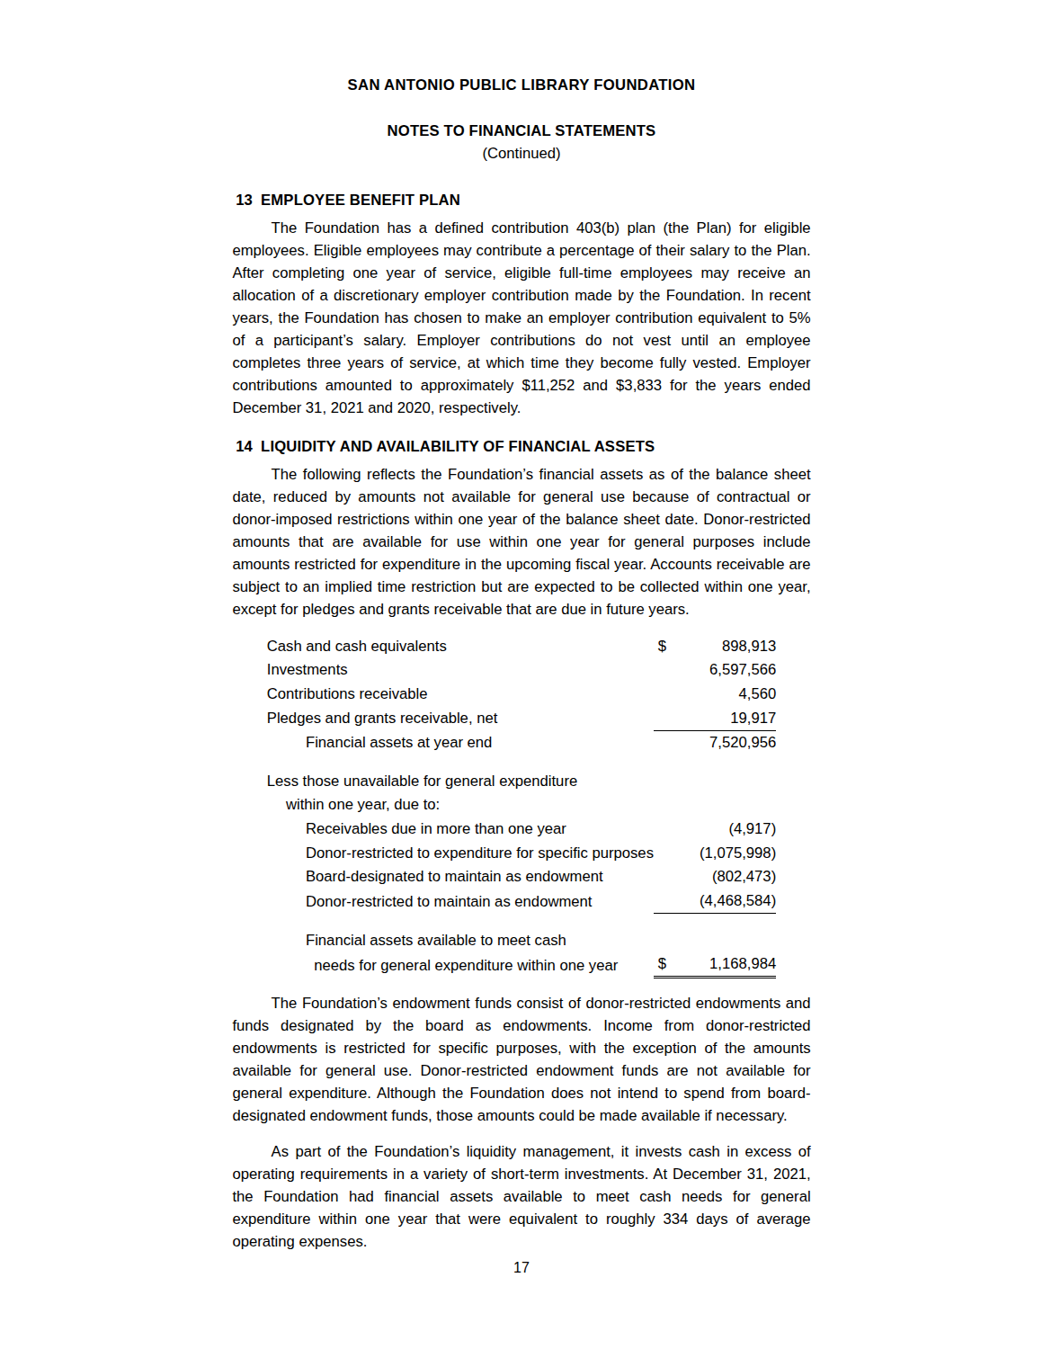SAN ANTONIO PUBLIC LIBRARY FOUNDATION
NOTES TO FINANCIAL STATEMENTS
(Continued)
13
EMPLOYEE BENEFIT PLAN
The Foundation has a defined contribution 403(b) plan (the Plan) for eligible employees. Eligible employees may contribute a percentage of their salary to the Plan. After completing one year of service, eligible full-time employees may receive an allocation of a discretionary employer contribution made by the Foundation. In recent years, the Foundation has chosen to make an employer contribution equivalent to 5% of a participant’s salary. Employer contributions do not vest until an employee completes three years of service, at which time they become fully vested. Employer contributions amounted to approximately $11,252 and $3,833 for the years ended December 31, 2021 and 2020, respectively.
14
LIQUIDITY AND AVAILABILITY OF FINANCIAL ASSETS
The following reflects the Foundation’s financial assets as of the balance sheet date, reduced by amounts not available for general use because of contractual or donor-imposed restrictions within one year of the balance sheet date. Donor-restricted amounts that are available for use within one year for general purposes include amounts restricted for expenditure in the upcoming fiscal year. Accounts receivable are subject to an implied time restriction but are expected to be collected within one year, except for pledges and grants receivable that are due in future years.
| Cash and cash equivalents | $ | 898,913 |
| Investments | | 6,597,566 |
| Contributions receivable | | 4,560 |
| Pledges and grants receivable, net | | 19,917 |
| Financial assets at year end | | 7,520,956 |
| Less those unavailable for general expenditure | | |
| within one year, due to: | | |
| Receivables due in more than one year | | (4,917) |
| Donor-restricted to expenditure for specific purposes | | (1,075,998) |
| Board-designated to maintain as endowment | | (802,473) |
| Donor-restricted to maintain as endowment | | (4,468,584) |
| Financial assets available to meet cash | | |
| needs for general expenditure within one year | $ | 1,168,984 |
The Foundation’s endowment funds consist of donor-restricted endowments and funds designated by the board as endowments. Income from donor-restricted endowments is restricted for specific purposes, with the exception of the amounts available for general use. Donor-restricted endowment funds are not available for general expenditure. Although the Foundation does not intend to spend from board-designated endowment funds, those amounts could be made available if necessary.
As part of the Foundation’s liquidity management, it invests cash in excess of operating requirements in a variety of short-term investments. At December 31, 2021, the Foundation had financial assets available to meet cash needs for general expenditure within one year that were equivalent to roughly 334 days of average operating expenses.
17